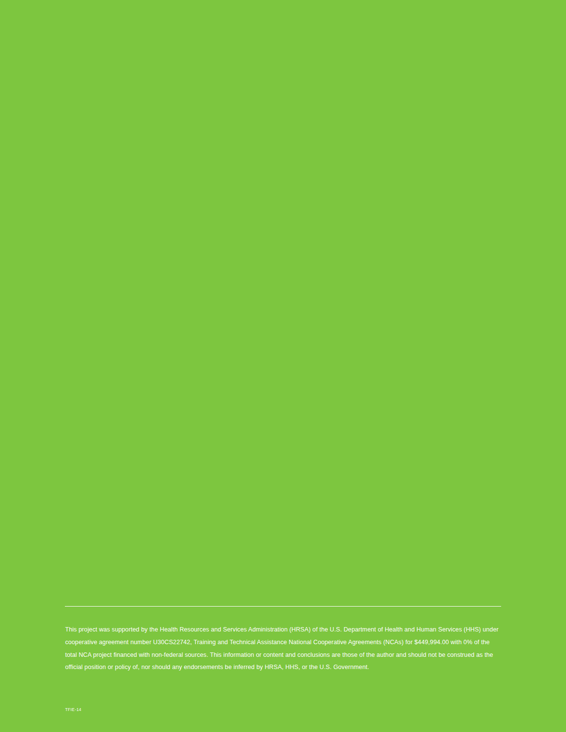This project was supported by the Health Resources and Services Administration (HRSA) of the U.S. Department of Health and Human Services (HHS) under cooperative agreement number U30CS22742, Training and Technical Assistance National Cooperative Agreements (NCAs) for $449,994.00 with 0% of the total NCA project financed with non-federal sources. This information or content and conclusions are those of the author and should not be construed as the official position or policy of, nor should any endorsements be inferred by HRSA, HHS, or the U.S. Government.
TFIE-14